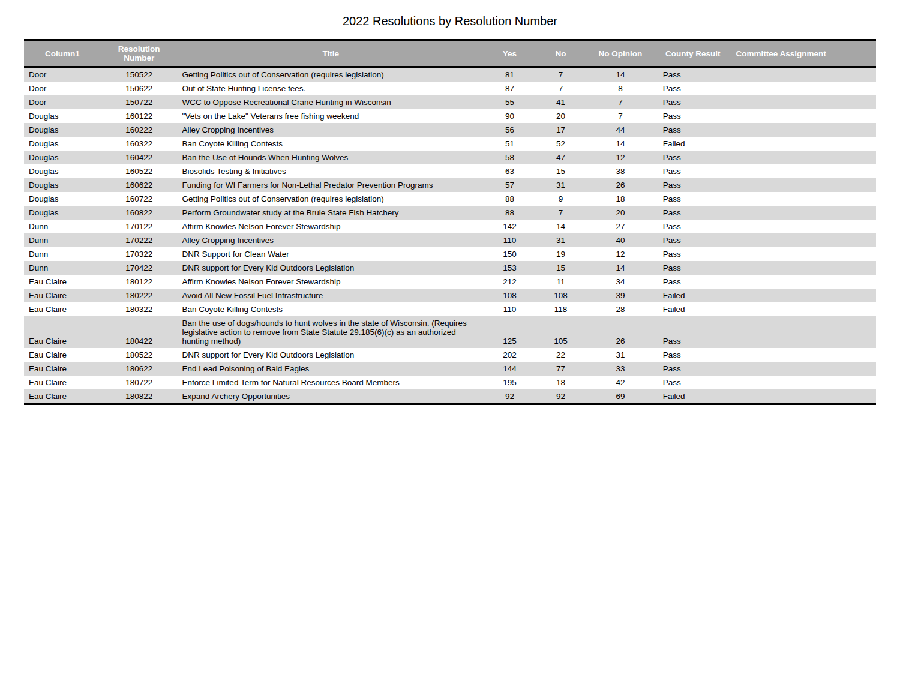2022 Resolutions by Resolution Number
| Column1 | Resolution Number | Title | Yes | No | No Opinion | County Result | Committee Assignment |
| --- | --- | --- | --- | --- | --- | --- | --- |
| Door | 150522 | Getting Politics out of Conservation (requires legislation) | 81 | 7 | 14 | Pass | |
| Door | 150622 | Out of State Hunting License fees. | 87 | 7 | 8 | Pass | |
| Door | 150722 | WCC to Oppose Recreational Crane Hunting in Wisconsin | 55 | 41 | 7 | Pass | |
| Douglas | 160122 | "Vets on the Lake" Veterans free fishing weekend | 90 | 20 | 7 | Pass | |
| Douglas | 160222 | Alley Cropping Incentives | 56 | 17 | 44 | Pass | |
| Douglas | 160322 | Ban Coyote Killing Contests | 51 | 52 | 14 | Failed | |
| Douglas | 160422 | Ban the Use of Hounds When Hunting Wolves | 58 | 47 | 12 | Pass | |
| Douglas | 160522 | Biosolids Testing & Initiatives | 63 | 15 | 38 | Pass | |
| Douglas | 160622 | Funding for WI Farmers for Non-Lethal Predator Prevention Programs | 57 | 31 | 26 | Pass | |
| Douglas | 160722 | Getting Politics out of Conservation (requires legislation) | 88 | 9 | 18 | Pass | |
| Douglas | 160822 | Perform Groundwater study at the Brule State Fish Hatchery | 88 | 7 | 20 | Pass | |
| Dunn | 170122 | Affirm Knowles Nelson Forever Stewardship | 142 | 14 | 27 | Pass | |
| Dunn | 170222 | Alley Cropping Incentives | 110 | 31 | 40 | Pass | |
| Dunn | 170322 | DNR Support for Clean Water | 150 | 19 | 12 | Pass | |
| Dunn | 170422 | DNR support for Every Kid Outdoors Legislation | 153 | 15 | 14 | Pass | |
| Eau Claire | 180122 | Affirm Knowles Nelson Forever Stewardship | 212 | 11 | 34 | Pass | |
| Eau Claire | 180222 | Avoid All New Fossil Fuel Infrastructure | 108 | 108 | 39 | Failed | |
| Eau Claire | 180322 | Ban Coyote Killing Contests | 110 | 118 | 28 | Failed | |
| Eau Claire | 180422 | Ban the use of dogs/hounds to hunt wolves in the state of Wisconsin. (Requires legislative action to remove from State Statute 29.185(6)(c) as an authorized hunting method) | 125 | 105 | 26 | Pass | |
| Eau Claire | 180522 | DNR support for Every Kid Outdoors Legislation | 202 | 22 | 31 | Pass | |
| Eau Claire | 180622 | End Lead Poisoning of Bald Eagles | 144 | 77 | 33 | Pass | |
| Eau Claire | 180722 | Enforce Limited Term for Natural Resources Board Members | 195 | 18 | 42 | Pass | |
| Eau Claire | 180822 | Expand Archery Opportunities | 92 | 92 | 69 | Failed | |